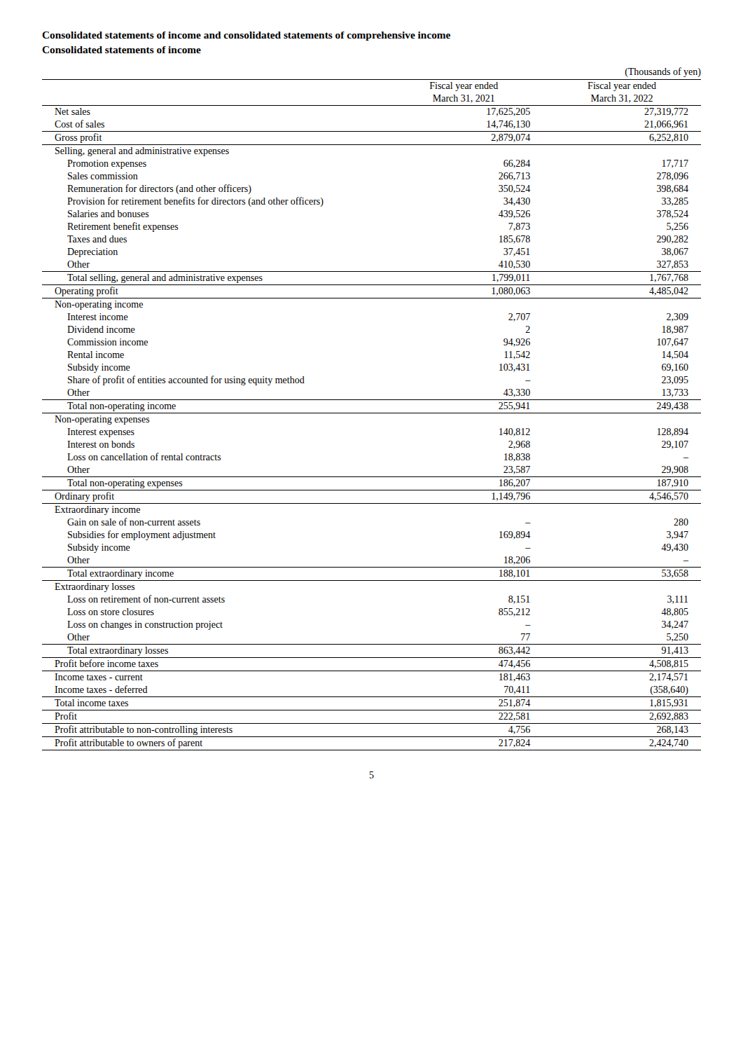Consolidated statements of income and consolidated statements of comprehensive income
Consolidated statements of income
(Thousands of yen)
| | Fiscal year ended | Fiscal year ended |
| | March 31, 2021 | March 31, 2022 |
| Net sales | 17,625,205 | 27,319,772 |
| Cost of sales | 14,746,130 | 21,066,961 |
| Gross profit | 2,879,074 | 6,252,810 |
| Selling, general and administrative expenses | | |
| Promotion expenses | 66,284 | 17,717 |
| Sales commission | 266,713 | 278,096 |
| Remuneration for directors (and other officers) | 350,524 | 398,684 |
| Provision for retirement benefits for directors (and other officers) | 34,430 | 33,285 |
| Salaries and bonuses | 439,526 | 378,524 |
| Retirement benefit expenses | 7,873 | 5,256 |
| Taxes and dues | 185,678 | 290,282 |
| Depreciation | 37,451 | 38,067 |
| Other | 410,530 | 327,853 |
| Total selling, general and administrative expenses | 1,799,011 | 1,767,768 |
| Operating profit | 1,080,063 | 4,485,042 |
| Non-operating income | | |
| Interest income | 2,707 | 2,309 |
| Dividend income | 2 | 18,987 |
| Commission income | 94,926 | 107,647 |
| Rental income | 11,542 | 14,504 |
| Subsidy income | 103,431 | 69,160 |
| Share of profit of entities accounted for using equity method | – | 23,095 |
| Other | 43,330 | 13,733 |
| Total non-operating income | 255,941 | 249,438 |
| Non-operating expenses | | |
| Interest expenses | 140,812 | 128,894 |
| Interest on bonds | 2,968 | 29,107 |
| Loss on cancellation of rental contracts | 18,838 | – |
| Other | 23,587 | 29,908 |
| Total non-operating expenses | 186,207 | 187,910 |
| Ordinary profit | 1,149,796 | 4,546,570 |
| Extraordinary income | | |
| Gain on sale of non-current assets | – | 280 |
| Subsidies for employment adjustment | 169,894 | 3,947 |
| Subsidy income | – | 49,430 |
| Other | 18,206 | – |
| Total extraordinary income | 188,101 | 53,658 |
| Extraordinary losses | | |
| Loss on retirement of non-current assets | 8,151 | 3,111 |
| Loss on store closures | 855,212 | 48,805 |
| Loss on changes in construction project | – | 34,247 |
| Other | 77 | 5,250 |
| Total extraordinary losses | 863,442 | 91,413 |
| Profit before income taxes | 474,456 | 4,508,815 |
| Income taxes - current | 181,463 | 2,174,571 |
| Income taxes - deferred | 70,411 | (358,640) |
| Total income taxes | 251,874 | 1,815,931 |
| Profit | 222,581 | 2,692,883 |
| Profit attributable to non-controlling interests | 4,756 | 268,143 |
| Profit attributable to owners of parent | 217,824 | 2,424,740 |
5